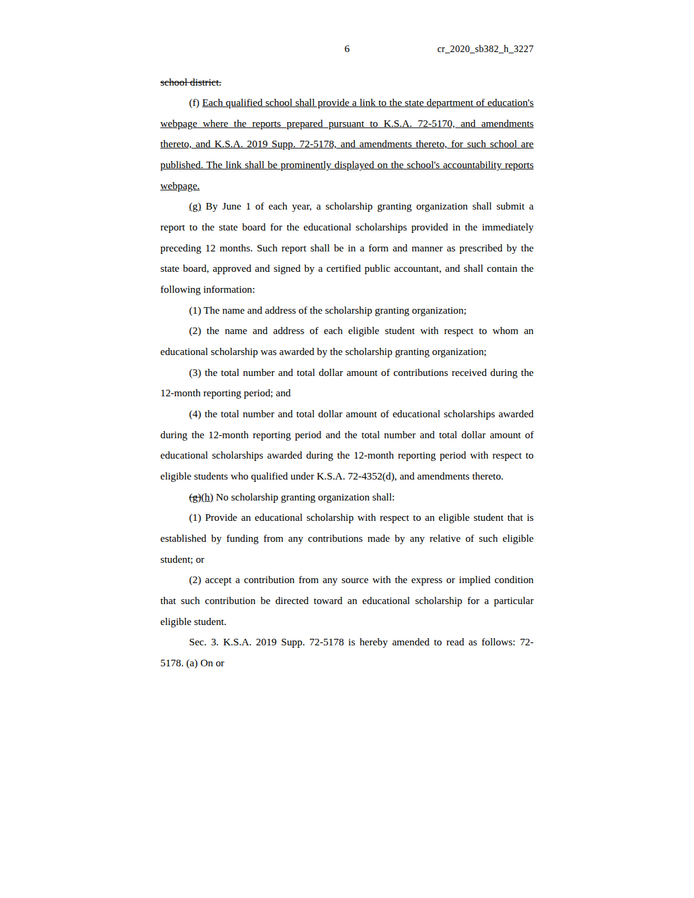6 cr_2020_sb382_h_3227
school district.
(f) Each qualified school shall provide a link to the state department of education's webpage where the reports prepared pursuant to K.S.A. 72-5170, and amendments thereto, and K.S.A. 2019 Supp. 72-5178, and amendments thereto, for such school are published. The link shall be prominently displayed on the school's accountability reports webpage.
(g) By June 1 of each year, a scholarship granting organization shall submit a report to the state board for the educational scholarships provided in the immediately preceding 12 months. Such report shall be in a form and manner as prescribed by the state board, approved and signed by a certified public accountant, and shall contain the following information:
(1) The name and address of the scholarship granting organization;
(2) the name and address of each eligible student with respect to whom an educational scholarship was awarded by the scholarship granting organization;
(3) the total number and total dollar amount of contributions received during the 12-month reporting period; and
(4) the total number and total dollar amount of educational scholarships awarded during the 12-month reporting period and the total number and total dollar amount of educational scholarships awarded during the 12-month reporting period with respect to eligible students who qualified under K.S.A. 72-4352(d), and amendments thereto.
(g)(h) No scholarship granting organization shall:
(1) Provide an educational scholarship with respect to an eligible student that is established by funding from any contributions made by any relative of such eligible student; or
(2) accept a contribution from any source with the express or implied condition that such contribution be directed toward an educational scholarship for a particular eligible student.
Sec. 3. K.S.A. 2019 Supp. 72-5178 is hereby amended to read as follows: 72-5178. (a) On or